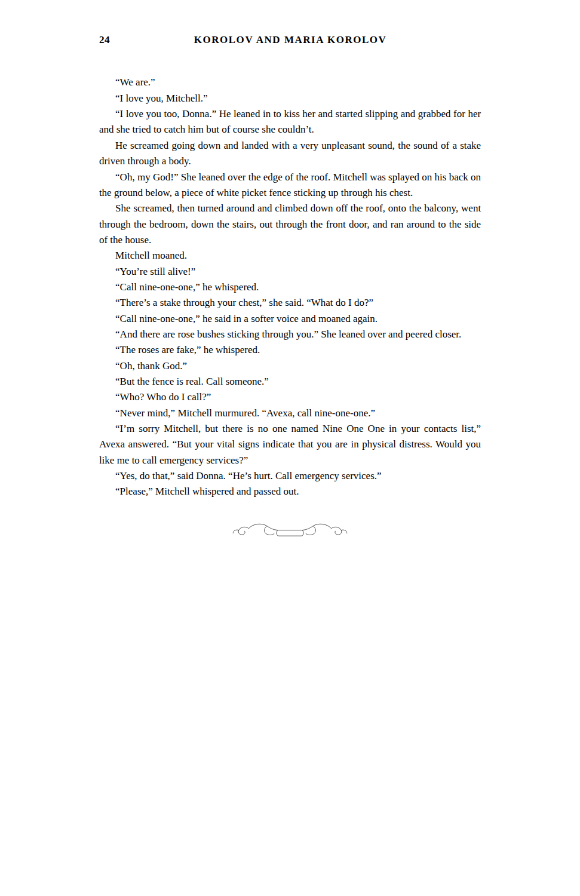24
Korolov and Maria Korolov
“We are.”
“I love you, Mitchell.”
“I love you too, Donna.” He leaned in to kiss her and started slipping and grabbed for her and she tried to catch him but of course she couldn’t.
He screamed going down and landed with a very unpleasant sound, the sound of a stake driven through a body.
“Oh, my God!” She leaned over the edge of the roof. Mitchell was splayed on his back on the ground below, a piece of white picket fence sticking up through his chest.
She screamed, then turned around and climbed down off the roof, onto the balcony, went through the bedroom, down the stairs, out through the front door, and ran around to the side of the house.
Mitchell moaned.
“You’re still alive!”
“Call nine-one-one,” he whispered.
“There’s a stake through your chest,” she said. “What do I do?”
“Call nine-one-one,” he said in a softer voice and moaned again.
“And there are rose bushes sticking through you.” She leaned over and peered closer.
“The roses are fake,” he whispered.
“Oh, thank God.”
“But the fence is real. Call someone.”
“Who? Who do I call?”
“Never mind,” Mitchell murmured. “Avexa, call nine-one-one.”
“I’m sorry Mitchell, but there is no one named Nine One One in your contacts list,” Avexa answered. “But your vital signs indicate that you are in physical distress. Would you like me to call emergency services?”
“Yes, do that,” said Donna. “He’s hurt. Call emergency services.”
“Please,” Mitchell whispered and passed out.